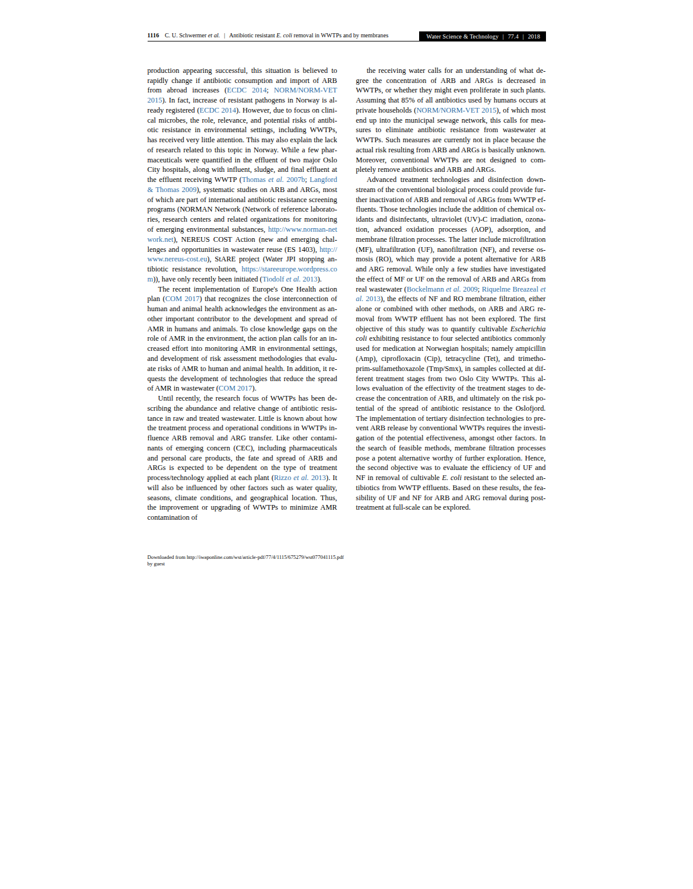1116 C. U. Schwermer et al. | Antibiotic resistant E. coli removal in WWTPs and by membranes
Water Science & Technology|77.4|2018
production appearing successful, this situation is believed to rapidly change if antibiotic consumption and import of ARB from abroad increases (ECDC 2014; NORM/NORM-VET 2015). In fact, increase of resistant pathogens in Norway is already registered (ECDC 2014). However, due to focus on clinical microbes, the role, relevance, and potential risks of antibiotic resistance in environmental settings, including WWTPs, has received very little attention. This may also explain the lack of research related to this topic in Norway. While a few pharmaceuticals were quantified in the effluent of two major Oslo City hospitals, along with influent, sludge, and final effluent at the effluent receiving WWTP (Thomas et al. 2007b; Langford & Thomas 2009), systematic studies on ARB and ARGs, most of which are part of international antibiotic resistance screening programs (NORMAN Network (Network of reference laboratories, research centers and related organizations for monitoring of emerging environmental substances, http://www.norman-network.net), NEREUS COST Action (new and emerging challenges and opportunities in wastewater reuse (ES 1403), http://www.nereus-cost.eu), StARE project (Water JPI stopping antibiotic resistance revolution, https://stareeurope.wordpress.com)), have only recently been initiated (Tiodolf et al. 2013).
The recent implementation of Europe's One Health action plan (COM 2017) that recognizes the close interconnection of human and animal health acknowledges the environment as another important contributor to the development and spread of AMR in humans and animals. To close knowledge gaps on the role of AMR in the environment, the action plan calls for an increased effort into monitoring AMR in environmental settings, and development of risk assessment methodologies that evaluate risks of AMR to human and animal health. In addition, it requests the development of technologies that reduce the spread of AMR in wastewater (COM 2017).
Until recently, the research focus of WWTPs has been describing the abundance and relative change of antibiotic resistance in raw and treated wastewater. Little is known about how the treatment process and operational conditions in WWTPs influence ARB removal and ARG transfer. Like other contaminants of emerging concern (CEC), including pharmaceuticals and personal care products, the fate and spread of ARB and ARGs is expected to be dependent on the type of treatment process/technology applied at each plant (Rizzo et al. 2013). It will also be influenced by other factors such as water quality, seasons, climate conditions, and geographical location. Thus, the improvement or upgrading of WWTPs to minimize AMR contamination of
the receiving water calls for an understanding of what degree the concentration of ARB and ARGs is decreased in WWTPs, or whether they might even proliferate in such plants. Assuming that 85% of all antibiotics used by humans occurs at private households (NORM/NORM-VET 2015), of which most end up into the municipal sewage network, this calls for measures to eliminate antibiotic resistance from wastewater at WWTPs. Such measures are currently not in place because the actual risk resulting from ARB and ARGs is basically unknown. Moreover, conventional WWTPs are not designed to completely remove antibiotics and ARB and ARGs.
Advanced treatment technologies and disinfection downstream of the conventional biological process could provide further inactivation of ARB and removal of ARGs from WWTP effluents. Those technologies include the addition of chemical oxidants and disinfectants, ultraviolet (UV)-C irradiation, ozonation, advanced oxidation processes (AOP), adsorption, and membrane filtration processes. The latter include microfiltration (MF), ultrafiltration (UF), nanofiltration (NF), and reverse osmosis (RO), which may provide a potent alternative for ARB and ARG removal. While only a few studies have investigated the effect of MF or UF on the removal of ARB and ARGs from real wastewater (Bockelmann et al. 2009; Riquelme Breazeal et al. 2013), the effects of NF and RO membrane filtration, either alone or combined with other methods, on ARB and ARG removal from WWTP effluent has not been explored. The first objective of this study was to quantify cultivable Escherichia coli exhibiting resistance to four selected antibiotics commonly used for medication at Norwegian hospitals; namely ampicillin (Amp), ciprofloxacin (Cip), tetracycline (Tet), and trimethoprim-sulfamethoxazole (Tmp/Smx), in samples collected at different treatment stages from two Oslo City WWTPs. This allows evaluation of the effectivity of the treatment stages to decrease the concentration of ARB, and ultimately on the risk potential of the spread of antibiotic resistance to the Oslofjord. The implementation of tertiary disinfection technologies to prevent ARB release by conventional WWTPs requires the investigation of the potential effectiveness, amongst other factors. In the search of feasible methods, membrane filtration processes pose a potent alternative worthy of further exploration. Hence, the second objective was to evaluate the efficiency of UF and NF in removal of cultivable E. coli resistant to the selected antibiotics from WWTP effluents. Based on these results, the feasibility of UF and NF for ARB and ARG removal during post-treatment at full-scale can be explored.
Downloaded from http://iwaponline.com/wst/article-pdf/77/4/1115/675279/wst077041115.pdf
by guest